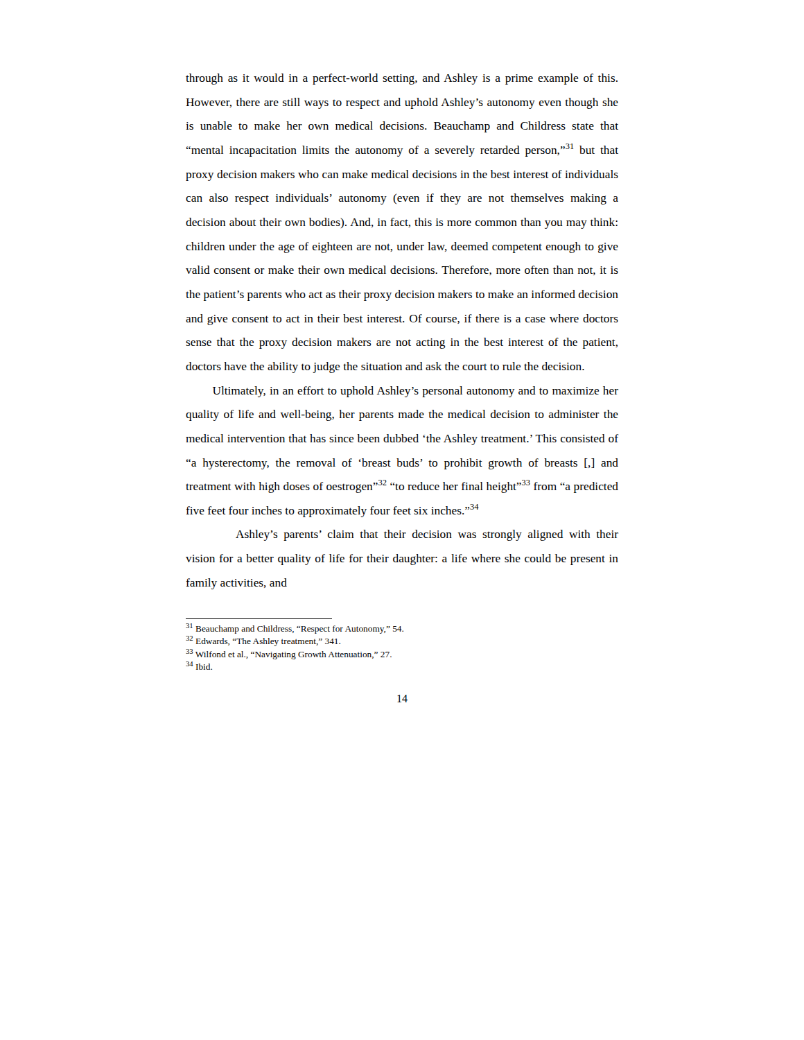through as it would in a perfect-world setting, and Ashley is a prime example of this. However, there are still ways to respect and uphold Ashley’s autonomy even though she is unable to make her own medical decisions. Beauchamp and Childress state that “mental incapacitation limits the autonomy of a severely retarded person,”31 but that proxy decision makers who can make medical decisions in the best interest of individuals can also respect individuals’ autonomy (even if they are not themselves making a decision about their own bodies). And, in fact, this is more common than you may think: children under the age of eighteen are not, under law, deemed competent enough to give valid consent or make their own medical decisions. Therefore, more often than not, it is the patient’s parents who act as their proxy decision makers to make an informed decision and give consent to act in their best interest. Of course, if there is a case where doctors sense that the proxy decision makers are not acting in the best interest of the patient, doctors have the ability to judge the situation and ask the court to rule the decision.
Ultimately, in an effort to uphold Ashley’s personal autonomy and to maximize her quality of life and well-being, her parents made the medical decision to administer the medical intervention that has since been dubbed ‘the Ashley treatment.’ This consisted of “a hysterectomy, the removal of ‘breast buds’ to prohibit growth of breasts [,] and treatment with high doses of oestrogen”32 “to reduce her final height”33 from “a predicted five feet four inches to approximately four feet six inches.”34
Ashley’s parents’ claim that their decision was strongly aligned with their vision for a better quality of life for their daughter: a life where she could be present in family activities, and
31 Beauchamp and Childress, “Respect for Autonomy,” 54.
32 Edwards, “The Ashley treatment,” 341.
33 Wilfond et al., “Navigating Growth Attenuation,” 27.
34 Ibid.
14